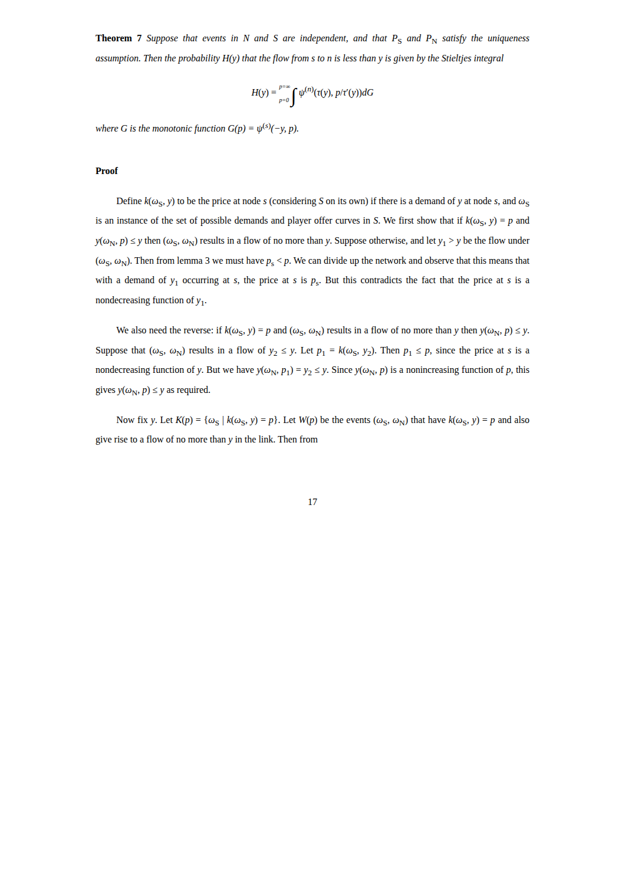Theorem 7 Suppose that events in N and S are independent, and that PS and PN satisfy the uniqueness assumption. Then the probability H(y) that the flow from s to n is less than y is given by the Stieltjes integral
H(y) = p=∞ p=0∫ ψ(n)(τ(y), p/τ′(y))dG
where G is the monotonic function G(p) = ψ(s)(−y, p).
Proof
Define k(ωS, y) to be the price at node s (considering S on its own) if there is a demand of y at node s, and ωS is an instance of the set of possible demands and player offer curves in S. We first show that if k(ωS, y) = p and y(ωN, p) ≤ y then (ωS, ωN) results in a flow of no more than y. Suppose otherwise, and let y1 > y be the flow under (ωS, ωN). Then from lemma 3 we must have ps < p. We can divide up the network and observe that this means that with a demand of y1 occurring at s, the price at s is ps. But this contradicts the fact that the price at s is a nondecreasing function of y1.
We also need the reverse: if k(ωS, y) = p and (ωS, ωN) results in a flow of no more than y then y(ωN, p) ≤ y. Suppose that (ωS, ωN) results in a flow of y2 ≤ y. Let p1 = k(ωS, y2). Then p1 ≤ p, since the price at s is a nondecreasing function of y. But we have y(ωN, p1) = y2 ≤ y. Since y(ωN, p) is a nonincreasing function of p, this gives y(ωN, p) ≤ y as required.
Now fix y. Let K(p) = {ωS | k(ωS, y) = p}. Let W(p) be the events (ωS, ωN) that have k(ωS, y) = p and also give rise to a flow of no more than y in the link. Then from
17